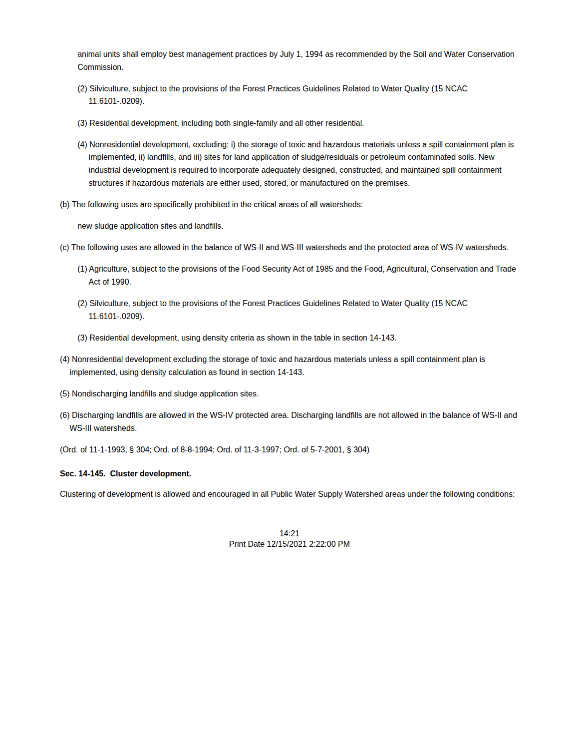animal units shall employ best management practices by July 1, 1994 as recommended by the Soil and Water Conservation Commission.
(2) Silviculture, subject to the provisions of the Forest Practices Guidelines Related to Water Quality (15 NCAC 11.6101-.0209).
(3) Residential development, including both single-family and all other residential.
(4) Nonresidential development, excluding: i) the storage of toxic and hazardous materials unless a spill containment plan is implemented, ii) landfills, and iii) sites for land application of sludge/residuals or petroleum contaminated soils. New industrial development is required to incorporate adequately designed, constructed, and maintained spill containment structures if hazardous materials are either used, stored, or manufactured on the premises.
(b) The following uses are specifically prohibited in the critical areas of all watersheds:
new sludge application sites and landfills.
(c) The following uses are allowed in the balance of WS-II and WS-III watersheds and the protected area of WS-IV watersheds.
(1) Agriculture, subject to the provisions of the Food Security Act of 1985 and the Food, Agricultural, Conservation and Trade Act of 1990.
(2) Silviculture, subject to the provisions of the Forest Practices Guidelines Related to Water Quality (15 NCAC 11.6101-.0209).
(3) Residential development, using density criteria as shown in the table in section 14-143.
(4) Nonresidential development excluding the storage of toxic and hazardous materials unless a spill containment plan is implemented, using density calculation as found in section 14-143.
(5) Nondischarging landfills and sludge application sites.
(6) Discharging landfills are allowed in the WS-IV protected area. Discharging landfills are not allowed in the balance of WS-II and WS-III watersheds.
(Ord. of 11-1-1993, § 304; Ord. of 8-8-1994; Ord. of 11-3-1997; Ord. of 5-7-2001, § 304)
Sec. 14-145. Cluster development.
Clustering of development is allowed and encouraged in all Public Water Supply Watershed areas under the following conditions:
14:21
Print Date 12/15/2021 2:22:00 PM